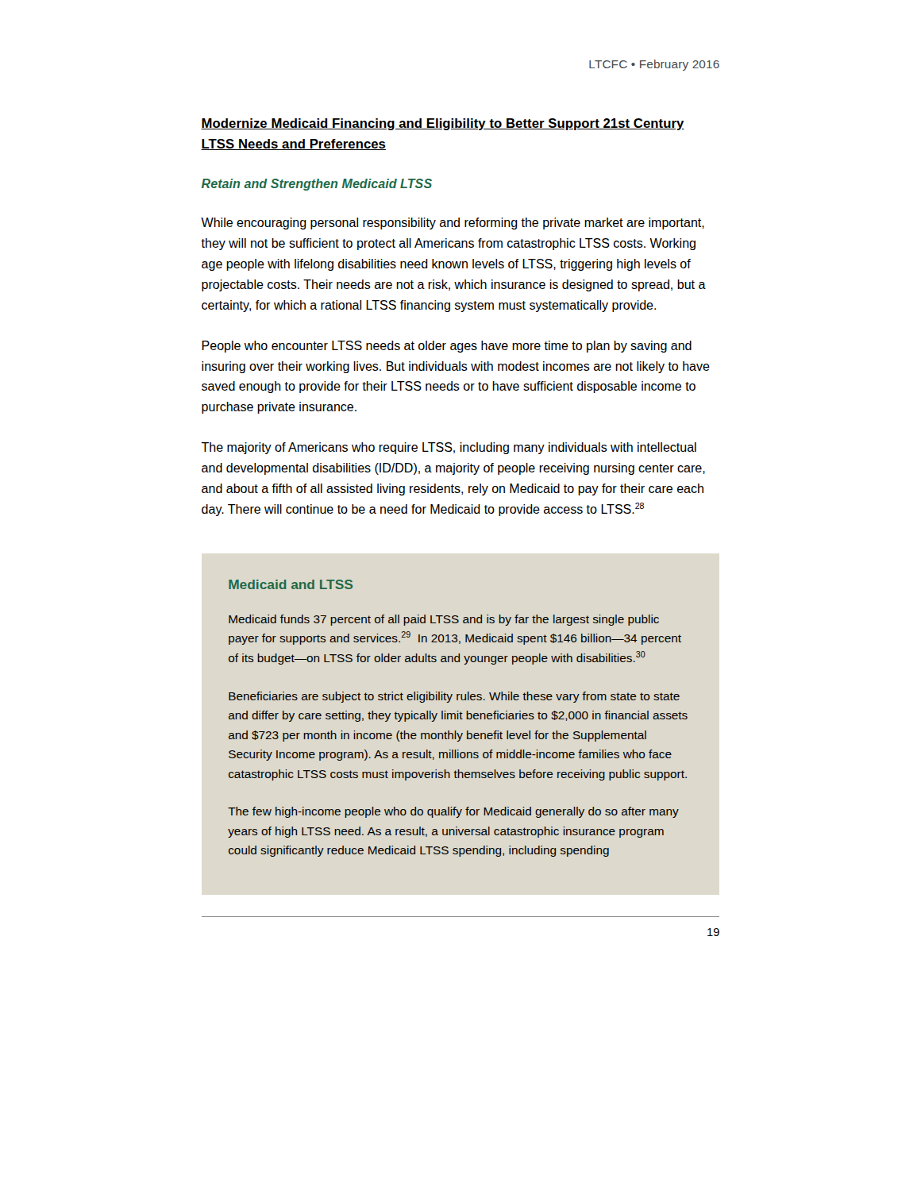LTCFC • February 2016
Modernize Medicaid Financing and Eligibility to Better Support 21st Century LTSS Needs and Preferences
Retain and Strengthen Medicaid LTSS
While encouraging personal responsibility and reforming the private market are important, they will not be sufficient to protect all Americans from catastrophic LTSS costs. Working age people with lifelong disabilities need known levels of LTSS, triggering high levels of projectable costs. Their needs are not a risk, which insurance is designed to spread, but a certainty, for which a rational LTSS financing system must systematically provide.
People who encounter LTSS needs at older ages have more time to plan by saving and insuring over their working lives. But individuals with modest incomes are not likely to have saved enough to provide for their LTSS needs or to have sufficient disposable income to purchase private insurance.
The majority of Americans who require LTSS, including many individuals with intellectual and developmental disabilities (ID/DD), a majority of people receiving nursing center care, and about a fifth of all assisted living residents, rely on Medicaid to pay for their care each day. There will continue to be a need for Medicaid to provide access to LTSS.28
Medicaid and LTSS
Medicaid funds 37 percent of all paid LTSS and is by far the largest single public payer for supports and services.29 In 2013, Medicaid spent $146 billion—34 percent of its budget—on LTSS for older adults and younger people with disabilities.30
Beneficiaries are subject to strict eligibility rules. While these vary from state to state and differ by care setting, they typically limit beneficiaries to $2,000 in financial assets and $723 per month in income (the monthly benefit level for the Supplemental Security Income program). As a result, millions of middle-income families who face catastrophic LTSS costs must impoverish themselves before receiving public support.
The few high-income people who do qualify for Medicaid generally do so after many years of high LTSS need. As a result, a universal catastrophic insurance program could significantly reduce Medicaid LTSS spending, including spending
19